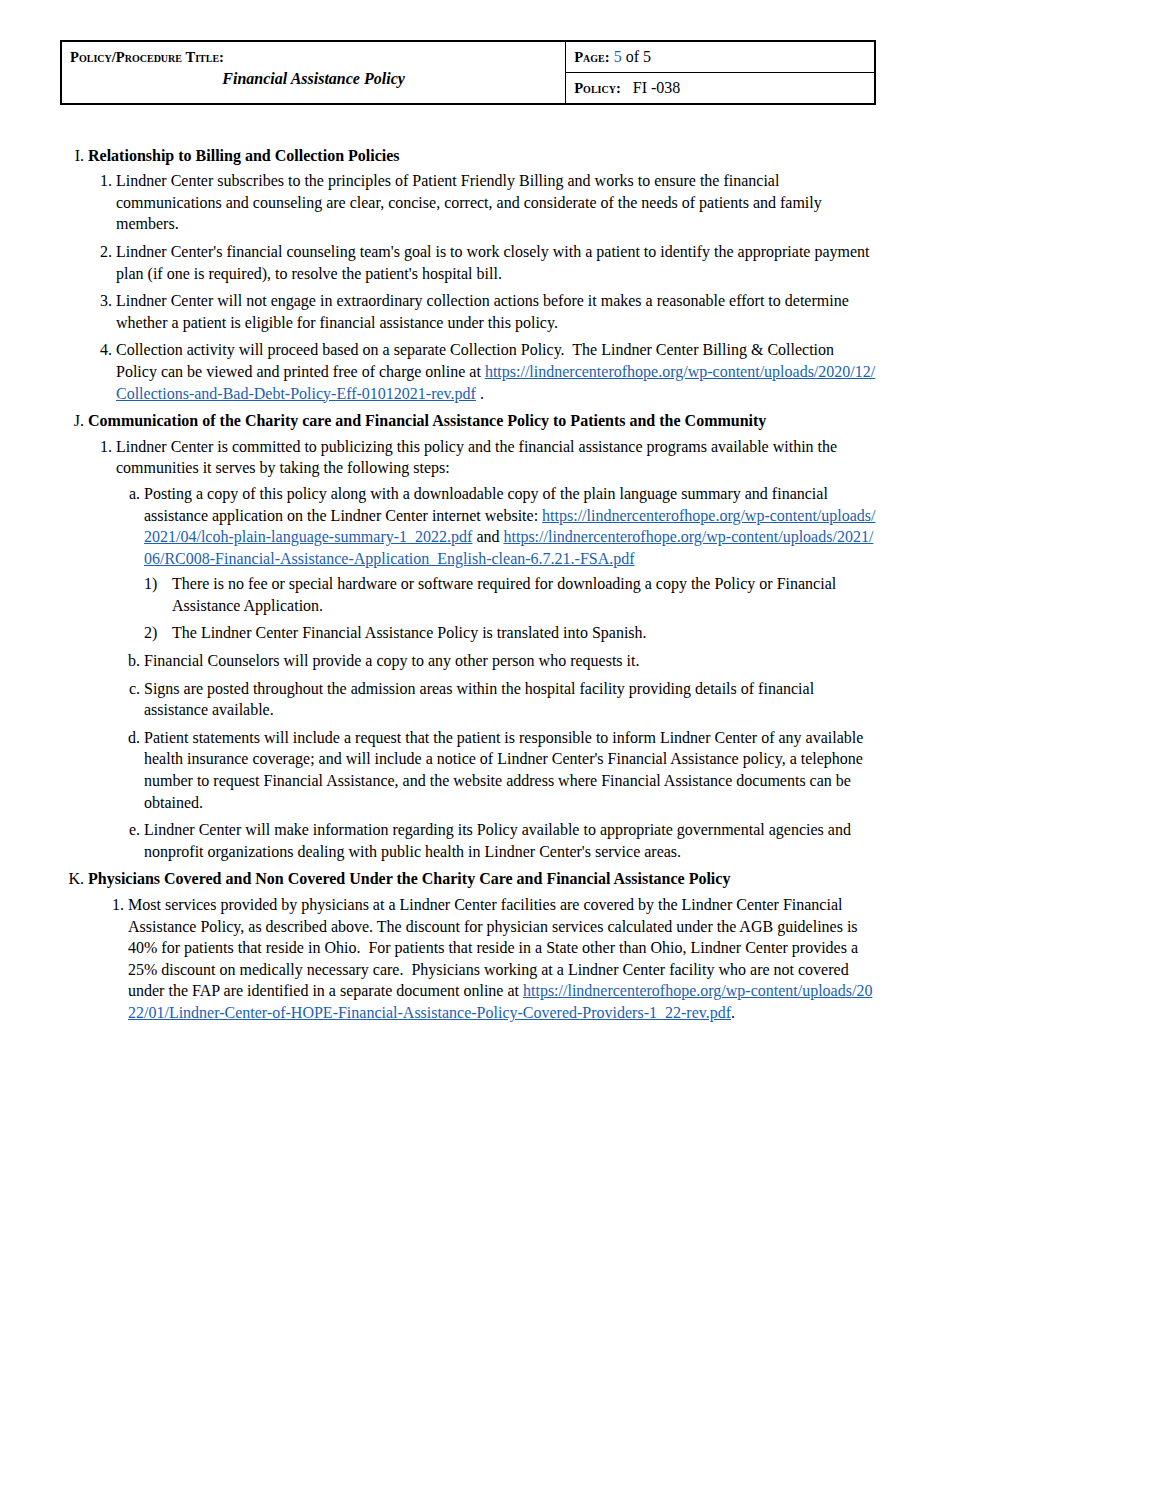| Policy/Procedure Title: Financial Assistance Policy | Page: 5 of 5 |
| Policy: FI -038 |
Relationship to Billing and Collection Policies
Lindner Center subscribes to the principles of Patient Friendly Billing and works to ensure the financial communications and counseling are clear, concise, correct, and considerate of the needs of patients and family members.
Lindner Center's financial counseling team's goal is to work closely with a patient to identify the appropriate payment plan (if one is required), to resolve the patient's hospital bill.
Lindner Center will not engage in extraordinary collection actions before it makes a reasonable effort to determine whether a patient is eligible for financial assistance under this policy.
Collection activity will proceed based on a separate Collection Policy. The Lindner Center Billing & Collection Policy can be viewed and printed free of charge online at https://lindnercenterofhope.org/wp-content/uploads/2020/12/Collections-and-Bad-Debt-Policy-Eff-01012021-rev.pdf .
Communication of the Charity care and Financial Assistance Policy to Patients and the Community
Lindner Center is committed to publicizing this policy and the financial assistance programs available within the communities it serves by taking the following steps:
Posting a copy of this policy along with a downloadable copy of the plain language summary and financial assistance application on the Lindner Center internet website: https://lindnercenterofhope.org/wp-content/uploads/2021/04/lcoh-plain-language-summary-1_2022.pdf and https://lindnercenterofhope.org/wp-content/uploads/2021/06/RC008-Financial-Assistance-Application_English-clean-6.7.21.-FSA.pdf
There is no fee or special hardware or software required for downloading a copy the Policy or Financial Assistance Application.
The Lindner Center Financial Assistance Policy is translated into Spanish.
Financial Counselors will provide a copy to any other person who requests it.
Signs are posted throughout the admission areas within the hospital facility providing details of financial assistance available.
Patient statements will include a request that the patient is responsible to inform Lindner Center of any available health insurance coverage; and will include a notice of Lindner Center's Financial Assistance policy, a telephone number to request Financial Assistance, and the website address where Financial Assistance documents can be obtained.
Lindner Center will make information regarding its Policy available to appropriate governmental agencies and nonprofit organizations dealing with public health in Lindner Center's service areas.
Physicians Covered and Non Covered Under the Charity Care and Financial Assistance Policy
Most services provided by physicians at a Lindner Center facilities are covered by the Lindner Center Financial Assistance Policy, as described above. The discount for physician services calculated under the AGB guidelines is 40% for patients that reside in Ohio. For patients that reside in a State other than Ohio, Lindner Center provides a 25% discount on medically necessary care. Physicians working at a Lindner Center facility who are not covered under the FAP are identified in a separate document online at https://lindnercenterofhope.org/wp-content/uploads/2022/01/Lindner-Center-of-HOPE-Financial-Assistance-Policy-Covered-Providers-1_22-rev.pdf.